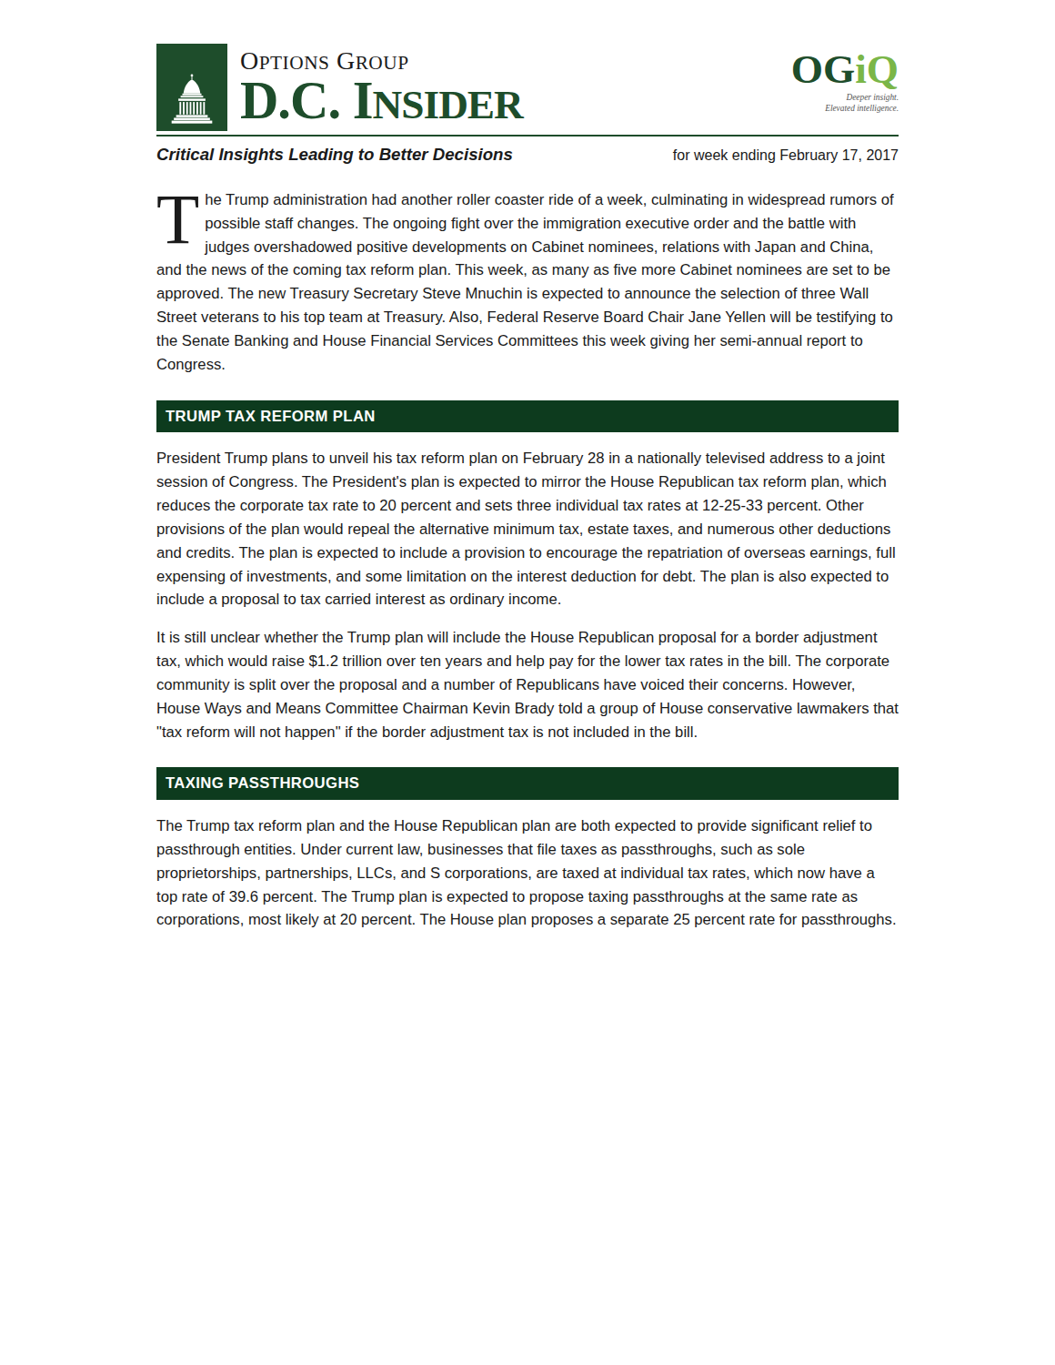OPTIONS GROUP
D.C. INSIDER
OG iQ
Deeper insight.
Elevated intelligence.
Critical Insights Leading to Better Decisions
for week ending February 17, 2017
The Trump administration had another roller coaster ride of a week, culminating in widespread rumors of possible staff changes. The ongoing fight over the immigration executive order and the battle with judges overshadowed positive developments on Cabinet nominees, relations with Japan and China, and the news of the coming tax reform plan. This week, as many as five more Cabinet nominees are set to be approved. The new Treasury Secretary Steve Mnuchin is expected to announce the selection of three Wall Street veterans to his top team at Treasury. Also, Federal Reserve Board Chair Jane Yellen will be testifying to the Senate Banking and House Financial Services Committees this week giving her semi-annual report to Congress.
Trump Tax Reform Plan
President Trump plans to unveil his tax reform plan on February 28 in a nationally televised address to a joint session of Congress. The President's plan is expected to mirror the House Republican tax reform plan, which reduces the corporate tax rate to 20 percent and sets three individual tax rates at 12-25-33 percent. Other provisions of the plan would repeal the alternative minimum tax, estate taxes, and numerous other deductions and credits. The plan is expected to include a provision to encourage the repatriation of overseas earnings, full expensing of investments, and some limitation on the interest deduction for debt. The plan is also expected to include a proposal to tax carried interest as ordinary income.
It is still unclear whether the Trump plan will include the House Republican proposal for a border adjustment tax, which would raise $1.2 trillion over ten years and help pay for the lower tax rates in the bill. The corporate community is split over the proposal and a number of Republicans have voiced their concerns. However, House Ways and Means Committee Chairman Kevin Brady told a group of House conservative lawmakers that "tax reform will not happen" if the border adjustment tax is not included in the bill.
Taxing Passthroughs
The Trump tax reform plan and the House Republican plan are both expected to provide significant relief to passthrough entities. Under current law, businesses that file taxes as passthroughs, such as sole proprietorships, partnerships, LLCs, and S corporations, are taxed at individual tax rates, which now have a top rate of 39.6 percent. The Trump plan is expected to propose taxing passthroughs at the same rate as corporations, most likely at 20 percent. The House plan proposes a separate 25 percent rate for passthroughs.